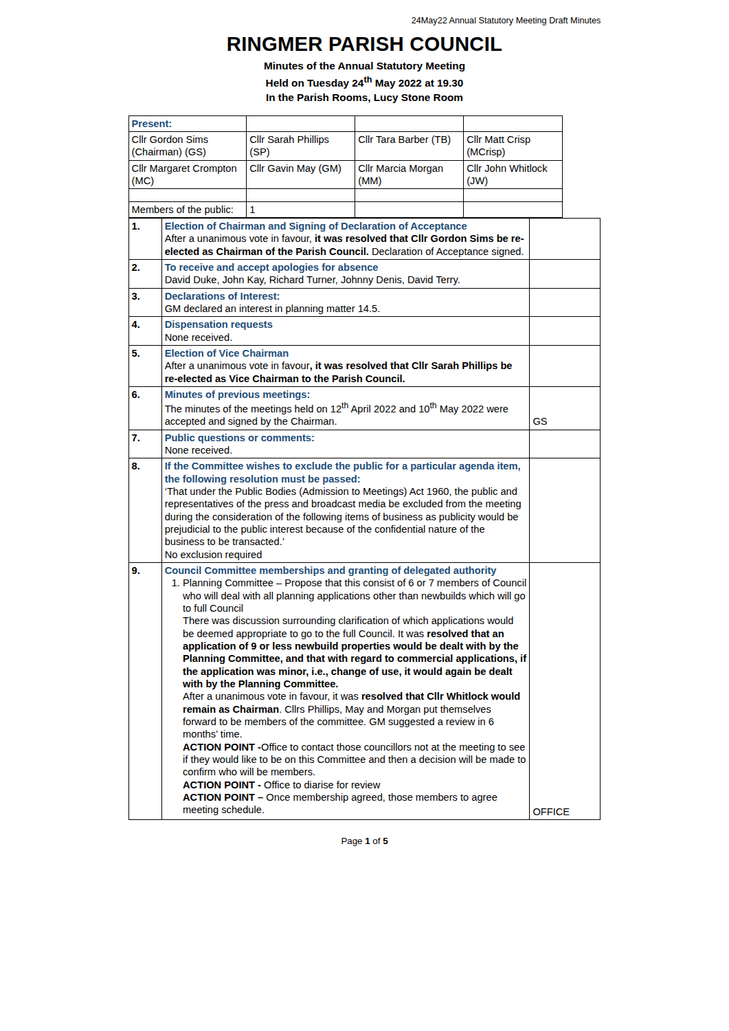24May22 Annual Statutory Meeting Draft Minutes
RINGMER PARISH COUNCIL
Minutes of the Annual Statutory Meeting
Held on Tuesday 24th May 2022 at 19.30
In the Parish Rooms, Lucy Stone Room
| Present: | | | | |
| Cllr Gordon Sims (Chairman) (GS) | Cllr Sarah Phillips (SP) | Cllr Tara Barber (TB) | Cllr Matt Crisp (MCrisp) | |
| Cllr Margaret Crompton (MC) | Cllr Gavin May (GM) | Cllr Marcia Morgan (MM) | Cllr John Whitlock (JW) | |
| Members of the public: | 1 | | | |
| 1. | Election of Chairman and Signing of Declaration of Acceptance After a unanimous vote in favour, it was resolved that Cllr Gordon Sims be re-elected as Chairman of the Parish Council. Declaration of Acceptance signed. | |
| 2. | To receive and accept apologies for absence David Duke, John Kay, Richard Turner, Johnny Denis, David Terry. | |
| 3. | Declarations of Interest: GM declared an interest in planning matter 14.5. | |
| 4. | Dispensation requests None received. | |
| 5. | Election of Vice Chairman After a unanimous vote in favour , it was resolved that Cllr Sarah Phillips be re-elected as Vice Chairman to the Parish Council. | |
| 6. | Minutes of previous meetings: The minutes of the meetings held on 12 th April 2022 and 10 th May 2022 were accepted and signed by the Chairman. | GS |
| 7. | Public questions or comments: None received. | |
| 8. | If the Committee wishes to exclude the public for a particular agenda item, the following resolution must be passed: ‘That under the Public Bodies (Admission to Meetings) Act 1960, the public and representatives of the press and broadcast media be excluded from the meeting during the consideration of the following items of business as publicity would be prejudicial to the public interest because of the confidential nature of the business to be transacted.’ No exclusion required | |
| 9. | Council Committee memberships and granting of delegated authority Planning Committee – Propose that this consist of 6 or 7 members of Council who will deal with all planning applications other than newbuilds which will go to full Council There was discussion surrounding clarification of which applications would be deemed appropriate to go to the full Council. It was resolved that an application of 9 or less newbuild properties would be dealt with by the Planning Committee, and that with regard to commercial applications, if the application was minor, i.e., change of use, it would again be dealt with by the Planning Committee. After a unanimous vote in favour, it was resolved that Cllr Whitlock would remain as Chairman . Cllrs Phillips, May and Morgan put themselves forward to be members of the committee. GM suggested a review in 6 months’ time. ACTION POINT - Office to contact those councillors not at the meeting to see if they would like to be on this Committee and then a decision will be made to confirm who will be members. ACTION POINT - Office to diarise for review ACTION POINT – Once membership agreed, those members to agree meeting schedule. | OFFICE |
Page 1 of 5